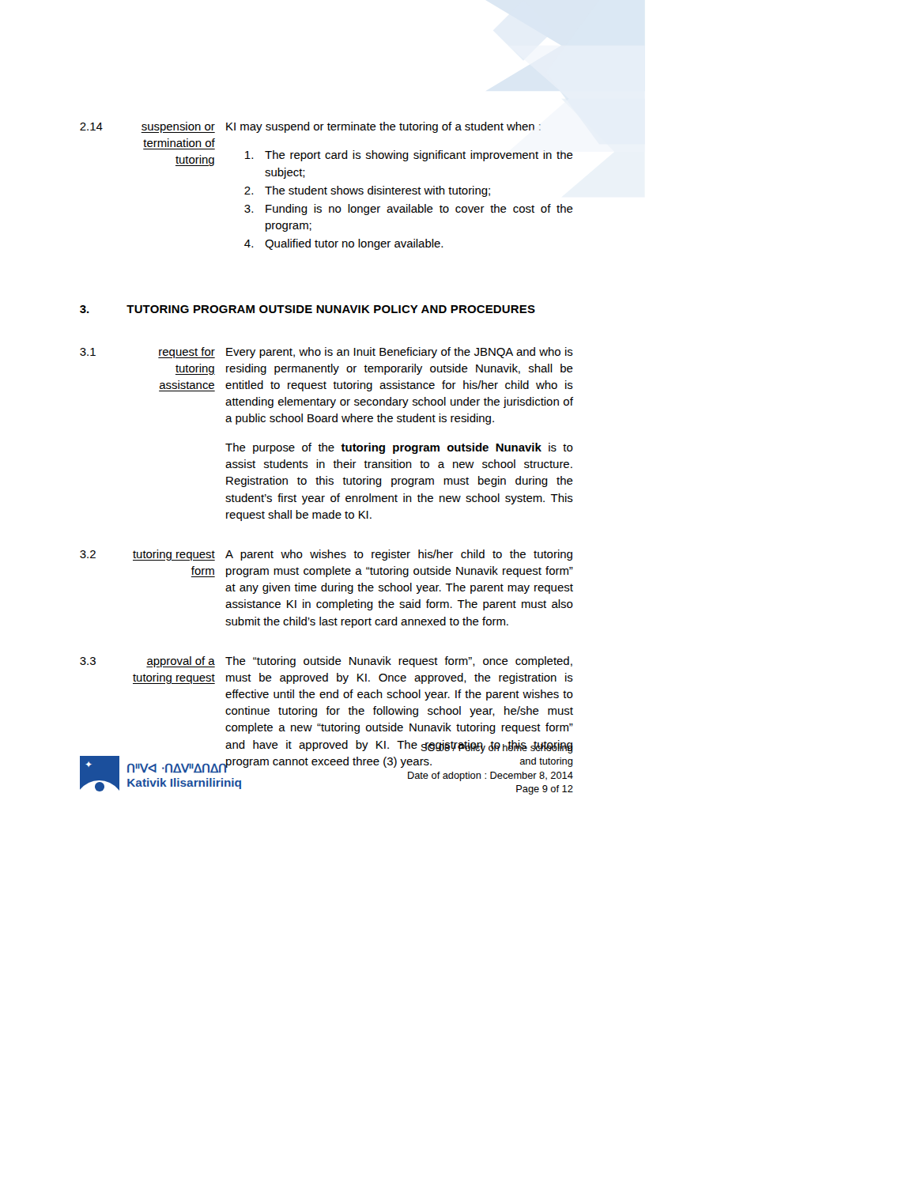2.14
suspension or termination of tutoring
KI may suspend or terminate the tutoring of a student when :
The report card is showing significant improvement in the subject;
The student shows disinterest with tutoring;
Funding is no longer available to cover the cost of the program;
Qualified tutor no longer available.
3.
TUTORING PROGRAM OUTSIDE NUNAVIK POLICY AND PROCEDURES
3.1
request for tutoring assistance
Every parent, who is an Inuit Beneficiary of the JBNQA and who is residing permanently or temporarily outside Nunavik, shall be entitled to request tutoring assistance for his/her child who is attending elementary or secondary school under the jurisdiction of a public school Board where the student is residing.
The purpose of the tutoring program outside Nunavik is to assist students in their transition to a new school structure. Registration to this tutoring program must begin during the student’s first year of enrolment in the new school system. This request shall be made to KI.
3.2
tutoring request form
A parent who wishes to register his/her child to the tutoring program must complete a “tutoring outside Nunavik request form” at any given time during the school year. The parent may request assistance KI in completing the said form. The parent must also submit the child’s last report card annexed to the form.
3.3
approval of a tutoring request
The “tutoring outside Nunavik request form”, once completed, must be approved by KI. Once approved, the registration is effective until the end of each school year. If the parent wishes to continue tutoring for the following school year, he/she must complete a new “tutoring outside Nunavik tutoring request form” and have it approved by KI. The registration to this tutoring program cannot exceed three (3) years.
✦
ᑎᐦᐯᐊ ᐧᑎᐃᐯᐦᐃᑎᐃᑎ
Kativik Ilisarniliriniq
SO-08 / Policy on home schooling
and tutoring
Date of adoption : December 8, 2014
Page 9 of 12